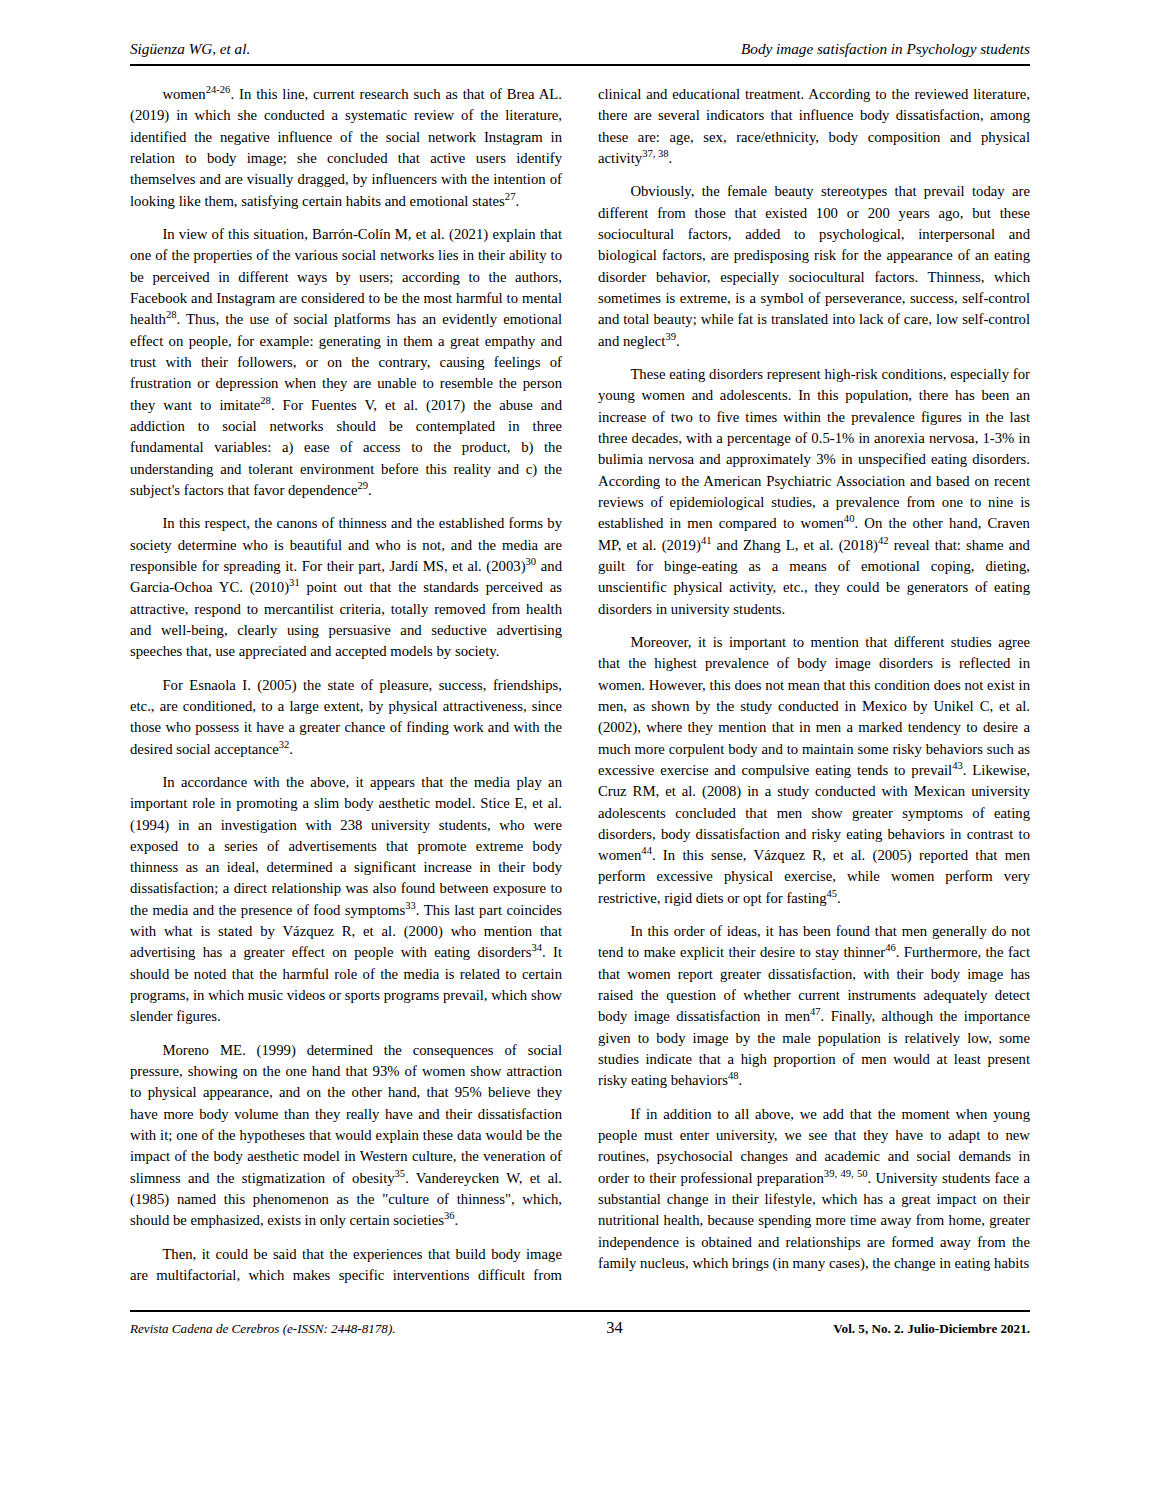Sigüenza WG, et al.
Body image satisfaction in Psychology students
women24-26. In this line, current research such as that of Brea AL. (2019) in which she conducted a systematic review of the literature, identified the negative influence of the social network Instagram in relation to body image; she concluded that active users identify themselves and are visually dragged, by influencers with the intention of looking like them, satisfying certain habits and emotional states27.
In view of this situation, Barrón-Colín M, et al. (2021) explain that one of the properties of the various social networks lies in their ability to be perceived in different ways by users; according to the authors, Facebook and Instagram are considered to be the most harmful to mental health28. Thus, the use of social platforms has an evidently emotional effect on people, for example: generating in them a great empathy and trust with their followers, or on the contrary, causing feelings of frustration or depression when they are unable to resemble the person they want to imitate28. For Fuentes V, et al. (2017) the abuse and addiction to social networks should be contemplated in three fundamental variables: a) ease of access to the product, b) the understanding and tolerant environment before this reality and c) the subject's factors that favor dependence29.
In this respect, the canons of thinness and the established forms by society determine who is beautiful and who is not, and the media are responsible for spreading it. For their part, Jardí MS, et al. (2003)30 and Garcia-Ochoa YC. (2010)31 point out that the standards perceived as attractive, respond to mercantilist criteria, totally removed from health and well-being, clearly using persuasive and seductive advertising speeches that, use appreciated and accepted models by society.
For Esnaola I. (2005) the state of pleasure, success, friendships, etc., are conditioned, to a large extent, by physical attractiveness, since those who possess it have a greater chance of finding work and with the desired social acceptance32.
In accordance with the above, it appears that the media play an important role in promoting a slim body aesthetic model. Stice E, et al. (1994) in an investigation with 238 university students, who were exposed to a series of advertisements that promote extreme body thinness as an ideal, determined a significant increase in their body dissatisfaction; a direct relationship was also found between exposure to the media and the presence of food symptoms33. This last part coincides with what is stated by Vázquez R, et al. (2000) who mention that advertising has a greater effect on people with eating disorders34. It should be noted that the harmful role of the media is related to certain programs, in which music videos or sports programs prevail, which show slender figures.
Moreno ME. (1999) determined the consequences of social pressure, showing on the one hand that 93% of women show attraction to physical appearance, and on the other hand, that 95% believe they have more body volume than they really have and their dissatisfaction with it; one of the hypotheses that would explain these data would be the impact of the body aesthetic model in Western culture, the veneration of slimness and the stigmatization of obesity35. Vandereycken W, et al. (1985) named this phenomenon as the "culture of thinness", which, should be emphasized, exists in only certain societies36.
Then, it could be said that the experiences that build body image are multifactorial, which makes specific interventions difficult from clinical and educational treatment. According to the reviewed literature, there are several indicators that influence body dissatisfaction, among these are: age, sex, race/ethnicity, body composition and physical activity37, 38.
Obviously, the female beauty stereotypes that prevail today are different from those that existed 100 or 200 years ago, but these sociocultural factors, added to psychological, interpersonal and biological factors, are predisposing risk for the appearance of an eating disorder behavior, especially sociocultural factors. Thinness, which sometimes is extreme, is a symbol of perseverance, success, self-control and total beauty; while fat is translated into lack of care, low self-control and neglect39.
These eating disorders represent high-risk conditions, especially for young women and adolescents. In this population, there has been an increase of two to five times within the prevalence figures in the last three decades, with a percentage of 0.5-1% in anorexia nervosa, 1-3% in bulimia nervosa and approximately 3% in unspecified eating disorders. According to the American Psychiatric Association and based on recent reviews of epidemiological studies, a prevalence from one to nine is established in men compared to women40. On the other hand, Craven MP, et al. (2019)41 and Zhang L, et al. (2018)42 reveal that: shame and guilt for binge-eating as a means of emotional coping, dieting, unscientific physical activity, etc., they could be generators of eating disorders in university students.
Moreover, it is important to mention that different studies agree that the highest prevalence of body image disorders is reflected in women. However, this does not mean that this condition does not exist in men, as shown by the study conducted in Mexico by Unikel C, et al. (2002), where they mention that in men a marked tendency to desire a much more corpulent body and to maintain some risky behaviors such as excessive exercise and compulsive eating tends to prevail43. Likewise, Cruz RM, et al. (2008) in a study conducted with Mexican university adolescents concluded that men show greater symptoms of eating disorders, body dissatisfaction and risky eating behaviors in contrast to women44. In this sense, Vázquez R, et al. (2005) reported that men perform excessive physical exercise, while women perform very restrictive, rigid diets or opt for fasting45.
In this order of ideas, it has been found that men generally do not tend to make explicit their desire to stay thinner46. Furthermore, the fact that women report greater dissatisfaction, with their body image has raised the question of whether current instruments adequately detect body image dissatisfaction in men47. Finally, although the importance given to body image by the male population is relatively low, some studies indicate that a high proportion of men would at least present risky eating behaviors48.
If in addition to all above, we add that the moment when young people must enter university, we see that they have to adapt to new routines, psychosocial changes and academic and social demands in order to their professional preparation39, 49, 50. University students face a substantial change in their lifestyle, which has a great impact on their nutritional health, because spending more time away from home, greater independence is obtained and relationships are formed away from the family nucleus, which brings (in many cases), the change in eating habits
Revista Cadena de Cerebros (e-ISSN: 2448-8178).
34
Vol. 5, No. 2. Julio-Diciembre 2021.